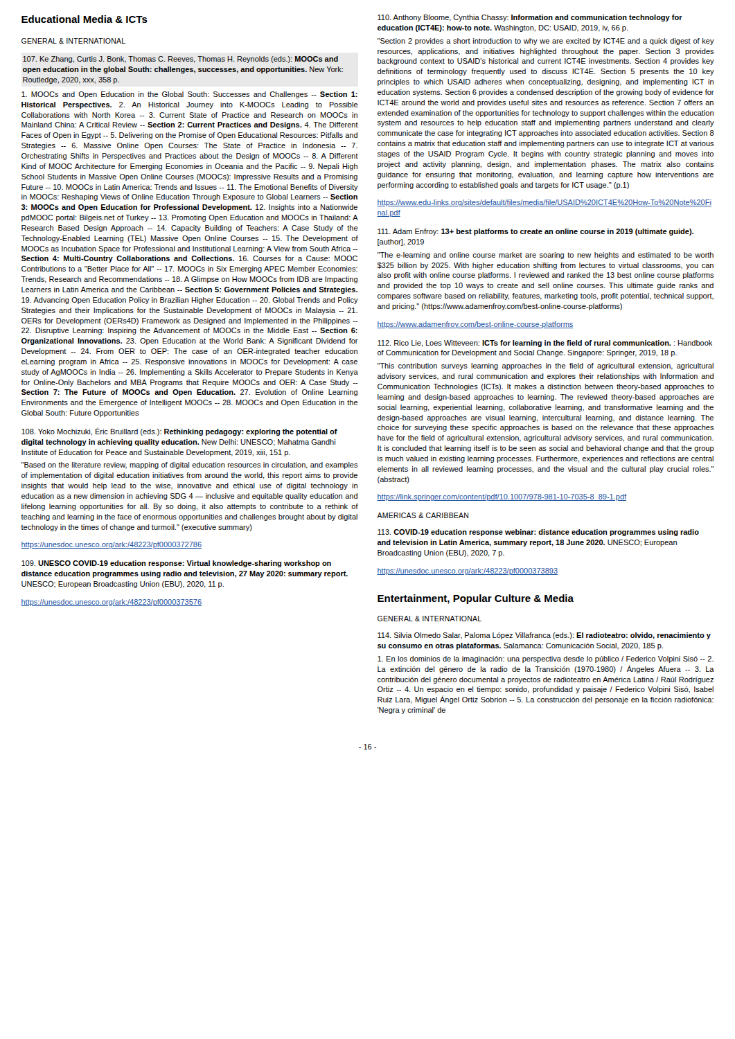Educational Media & ICTs
GENERAL & INTERNATIONAL
107. Ke Zhang, Curtis J. Bonk, Thomas C. Reeves, Thomas H. Reynolds (eds.): MOOCs and open education in the global South: challenges, successes, and opportunities. New York: Routledge, 2020, xxx, 358 p.
1. MOOCs and Open Education in the Global South: Successes and Challenges -- Section 1: Historical Perspectives. 2. An Historical Journey into K-MOOCs Leading to Possible Collaborations with North Korea -- 3. Current State of Practice and Research on MOOCs in Mainland China: A Critical Review -- Section 2: Current Practices and Designs. 4. The Different Faces of Open in Egypt -- 5. Delivering on the Promise of Open Educational Resources: Pitfalls and Strategies -- 6. Massive Online Open Courses: The State of Practice in Indonesia -- 7. Orchestrating Shifts in Perspectives and Practices about the Design of MOOCs -- 8. A Different Kind of MOOC Architecture for Emerging Economies in Oceania and the Pacific -- 9. Nepali High School Students in Massive Open Online Courses (MOOCs): Impressive Results and a Promising Future -- 10. MOOCs in Latin America: Trends and Issues -- 11. The Emotional Benefits of Diversity in MOOCs: Reshaping Views of Online Education Through Exposure to Global Learners -- Section 3: MOOCs and Open Education for Professional Development. 12. Insights into a Nationwide pdMOOC portal: Bilgeis.net of Turkey -- 13. Promoting Open Education and MOOCs in Thailand: A Research Based Design Approach -- 14. Capacity Building of Teachers: A Case Study of the Technology-Enabled Learning (TEL) Massive Open Online Courses -- 15. The Development of MOOCs as Incubation Space for Professional and Institutional Learning: A View from South Africa -- Section 4: Multi-Country Collaborations and Collections. 16. Courses for a Cause: MOOC Contributions to a "Better Place for All" -- 17. MOOCs in Six Emerging APEC Member Economies: Trends, Research and Recommendations -- 18. A Glimpse on How MOOCs from IDB are Impacting Learners in Latin America and the Caribbean -- Section 5: Government Policies and Strategies. 19. Advancing Open Education Policy in Brazilian Higher Education -- 20. Global Trends and Policy Strategies and their Implications for the Sustainable Development of MOOCs in Malaysia -- 21. OERs for Development (OERs4D) Framework as Designed and Implemented in the Philippines -- 22. Disruptive Learning: Inspiring the Advancement of MOOCs in the Middle East -- Section 6: Organizational Innovations. 23. Open Education at the World Bank: A Significant Dividend for Development -- 24. From OER to OEP: The case of an OER-integrated teacher education eLearning program in Africa -- 25. Responsive innovations in MOOCs for Development: A case study of AgMOOCs in India -- 26. Implementing a Skills Accelerator to Prepare Students in Kenya for Online-Only Bachelors and MBA Programs that Require MOOCs and OER: A Case Study -- Section 7: The Future of MOOCs and Open Education. 27. Evolution of Online Learning Environments and the Emergence of Intelligent MOOCs -- 28. MOOCs and Open Education in the Global South: Future Opportunities
108. Yoko Mochizuki, Éric Bruillard (eds.): Rethinking pedagogy: exploring the potential of digital technology in achieving quality education. New Delhi: UNESCO; Mahatma Gandhi Institute of Education for Peace and Sustainable Development, 2019, xiii, 151 p.
"Based on the literature review, mapping of digital education resources in circulation, and examples of implementation of digital education initiatives from around the world, this report aims to provide insights that would help lead to the wise, innovative and ethical use of digital technology in education as a new dimension in achieving SDG 4 — inclusive and equitable quality education and lifelong learning opportunities for all. By so doing, it also attempts to contribute to a rethink of teaching and learning in the face of enormous opportunities and challenges brought about by digital technology in the times of change and turmoil." (executive summary)
https://unesdoc.unesco.org/ark:/48223/pf0000372786
109. UNESCO COVID-19 education response: Virtual knowledge-sharing workshop on distance education programmes using radio and television, 27 May 2020: summary report. UNESCO; European Broadcasting Union (EBU), 2020, 11 p.
https://unesdoc.unesco.org/ark:/48223/pf0000373576
110. Anthony Bloome, Cynthia Chassy: Information and communication technology for education (ICT4E): how-to note. Washington, DC: USAID, 2019, iv, 66 p.
"Section 2 provides a short introduction to why we are excited by ICT4E and a quick digest of key resources, applications, and initiatives highlighted throughout the paper. Section 3 provides background context to USAID's historical and current ICT4E investments. Section 4 provides key definitions of terminology frequently used to discuss ICT4E. Section 5 presents the 10 key principles to which USAID adheres when conceptualizing, designing, and implementing ICT in education systems. Section 6 provides a condensed description of the growing body of evidence for ICT4E around the world and provides useful sites and resources as reference. Section 7 offers an extended examination of the opportunities for technology to support challenges within the education system and resources to help education staff and implementing partners understand and clearly communicate the case for integrating ICT approaches into associated education activities. Section 8 contains a matrix that education staff and implementing partners can use to integrate ICT at various stages of the USAID Program Cycle. It begins with country strategic planning and moves into project and activity planning, design, and implementation phases. The matrix also contains guidance for ensuring that monitoring, evaluation, and learning capture how interventions are performing according to established goals and targets for ICT usage." (p.1)
https://www.edu-links.org/sites/default/files/media/file/USAID%20ICT4E%20How-To%20Note%20Final.pdf
111. Adam Enfroy: 13+ best platforms to create an online course in 2019 (ultimate guide). [author], 2019
"The e-learning and online course market are soaring to new heights and estimated to be worth $325 billion by 2025. With higher education shifting from lectures to virtual classrooms, you can also profit with online course platforms. I reviewed and ranked the 13 best online course platforms and provided the top 10 ways to create and sell online courses. This ultimate guide ranks and compares software based on reliability, features, marketing tools, profit potential, technical support, and pricing." (https://www.adamenfroy.com/best-online-course-platforms)
https://www.adamenfroy.com/best-online-course-platforms
112. Rico Lie, Loes Witteveen: ICTs for learning in the field of rural communication. : Handbook of Communication for Development and Social Change. Singapore: Springer, 2019, 18 p.
"This contribution surveys learning approaches in the field of agricultural extension, agricultural advisory services, and rural communication and explores their relationships with Information and Communication Technologies (ICTs). It makes a distinction between theory-based approaches to learning and design-based approaches to learning. The reviewed theory-based approaches are social learning, experiential learning, collaborative learning, and transformative learning and the design-based approaches are visual learning, intercultural learning, and distance learning. The choice for surveying these specific approaches is based on the relevance that these approaches have for the field of agricultural extension, agricultural advisory services, and rural communication. It is concluded that learning itself is to be seen as social and behavioral change and that the group is much valued in existing learning processes. Furthermore, experiences and reflections are central elements in all reviewed learning processes, and the visual and the cultural play crucial roles." (abstract)
https://link.springer.com/content/pdf/10.1007/978-981-10-7035-8_89-1.pdf
AMERICAS & CARIBBEAN
113. COVID-19 education response webinar: distance education programmes using radio and television in Latin America, summary report, 18 June 2020. UNESCO; European Broadcasting Union (EBU), 2020, 7 p.
https://unesdoc.unesco.org/ark:/48223/pf0000373893
Entertainment, Popular Culture & Media
GENERAL & INTERNATIONAL
114. Silvia Olmedo Salar, Paloma López Villafranca (eds.): El radioteatro: olvido, renacimiento y su consumo en otras plataformas. Salamanca: Comunicación Social, 2020, 185 p.
1. En los dominios de la imaginación: una perspectiva desde lo público / Federico Volpini Sisó -- 2. La extinción del género de la radio de la Transición (1970-1980) / Ángeles Afuera -- 3. La contribución del género documental a proyectos de radioteatro en América Latina / Raúl Rodríguez Ortiz -- 4. Un espacio en el tiempo: sonido, profundidad y paisaje / Federico Volpini Sisó, Isabel Ruiz Lara, Miguel Ángel Ortiz Sobrion -- 5. La construcción del personaje en la ficción radiofónica: 'Negra y criminal' de
- 16 -